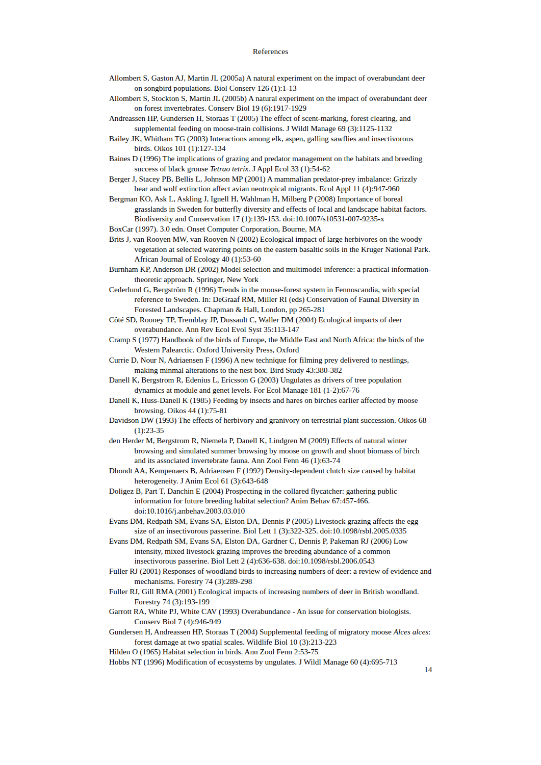References
Allombert S, Gaston AJ, Martin JL (2005a) A natural experiment on the impact of overabundant deer on songbird populations. Biol Conserv 126 (1):1-13
Allombert S, Stockton S, Martin JL (2005b) A natural experiment on the impact of overabundant deer on forest invertebrates. Conserv Biol 19 (6):1917-1929
Andreassen HP, Gundersen H, Storaas T (2005) The effect of scent-marking, forest clearing, and supplemental feeding on moose-train collisions. J Wildl Manage 69 (3):1125-1132
Bailey JK, Whitham TG (2003) Interactions among elk, aspen, galling sawflies and insectivorous birds. Oikos 101 (1):127-134
Baines D (1996) The implications of grazing and predator management on the habitats and breeding success of black grouse Tetrao tetrix. J Appl Ecol 33 (1):54-62
Berger J, Stacey PB, Bellis L, Johnson MP (2001) A mammalian predator-prey imbalance: Grizzly bear and wolf extinction affect avian neotropical migrants. Ecol Appl 11 (4):947-960
Bergman KO, Ask L, Askling J, Ignell H, Wahlman H, Milberg P (2008) Importance of boreal grasslands in Sweden for butterfly diversity and effects of local and landscape habitat factors. Biodiversity and Conservation 17 (1):139-153. doi:10.1007/s10531-007-9235-x
BoxCar (1997). 3.0 edn. Onset Computer Corporation, Bourne, MA
Brits J, van Rooyen MW, van Rooyen N (2002) Ecological impact of large herbivores on the woody vegetation at selected watering points on the eastern basaltic soils in the Kruger National Park. African Journal of Ecology 40 (1):53-60
Burnham KP, Anderson DR (2002) Model selection and multimodel inference: a practical information-theoretic approach. Springer, New York
Cederlund G, Bergström R (1996) Trends in the moose-forest system in Fennoscandia, with special reference to Sweden. In: DeGraaf RM, Miller RI (eds) Conservation of Faunal Diversity in Forested Landscapes. Chapman & Hall, London, pp 265-281
Côté SD, Rooney TP, Tremblay JP, Dussault C, Waller DM (2004) Ecological impacts of deer overabundance. Ann Rev Ecol Evol Syst 35:113-147
Cramp S (1977) Handbook of the birds of Europe, the Middle East and North Africa: the birds of the Western Palearctic. Oxford University Press, Oxford
Currie D, Nour N, Adriaensen F (1996) A new technique for filming prey delivered to nestlings, making minmal alterations to the nest box. Bird Study 43:380-382
Danell K, Bergstrom R, Edenius L, Ericsson G (2003) Ungulates as drivers of tree population dynamics at module and genet levels. For Ecol Manage 181 (1-2):67-76
Danell K, Huss-Danell K (1985) Feeding by insects and hares on birches earlier affected by moose browsing. Oikos 44 (1):75-81
Davidson DW (1993) The effects of herbivory and granivory on terrestrial plant succession. Oikos 68 (1):23-35
den Herder M, Bergstrom R, Niemela P, Danell K, Lindgren M (2009) Effects of natural winter browsing and simulated summer browsing by moose on growth and shoot biomass of birch and its associated invertebrate fauna. Ann Zool Fenn 46 (1):63-74
Dhondt AA, Kempenaers B, Adriaensen F (1992) Density-dependent clutch size caused by habitat heterogeneity. J Anim Ecol 61 (3):643-648
Doligez B, Part T, Danchin E (2004) Prospecting in the collared flycatcher: gathering public information for future breeding habitat selection? Anim Behav 67:457-466. doi:10.1016/j.anbehav.2003.03.010
Evans DM, Redpath SM, Evans SA, Elston DA, Dennis P (2005) Livestock grazing affects the egg size of an insectivorous passerine. Biol Lett 1 (3):322-325. doi:10.1098/rsbl.2005.0335
Evans DM, Redpath SM, Evans SA, Elston DA, Gardner C, Dennis P, Pakeman RJ (2006) Low intensity, mixed livestock grazing improves the breeding abundance of a common insectivorous passerine. Biol Lett 2 (4):636-638. doi:10.1098/rsbl.2006.0543
Fuller RJ (2001) Responses of woodland birds to increasing numbers of deer: a review of evidence and mechanisms. Forestry 74 (3):289-298
Fuller RJ, Gill RMA (2001) Ecological impacts of increasing numbers of deer in British woodland. Forestry 74 (3):193-199
Garrott RA, White PJ, White CAV (1993) Overabundance - An issue for conservation biologists. Conserv Biol 7 (4):946-949
Gundersen H, Andreassen HP, Storaas T (2004) Supplemental feeding of migratory moose Alces alces: forest damage at two spatial scales. Wildlife Biol 10 (3):213-223
Hilden O (1965) Habitat selection in birds. Ann Zool Fenn 2:53-75
Hobbs NT (1996) Modification of ecosystems by ungulates. J Wildl Manage 60 (4):695-713
14